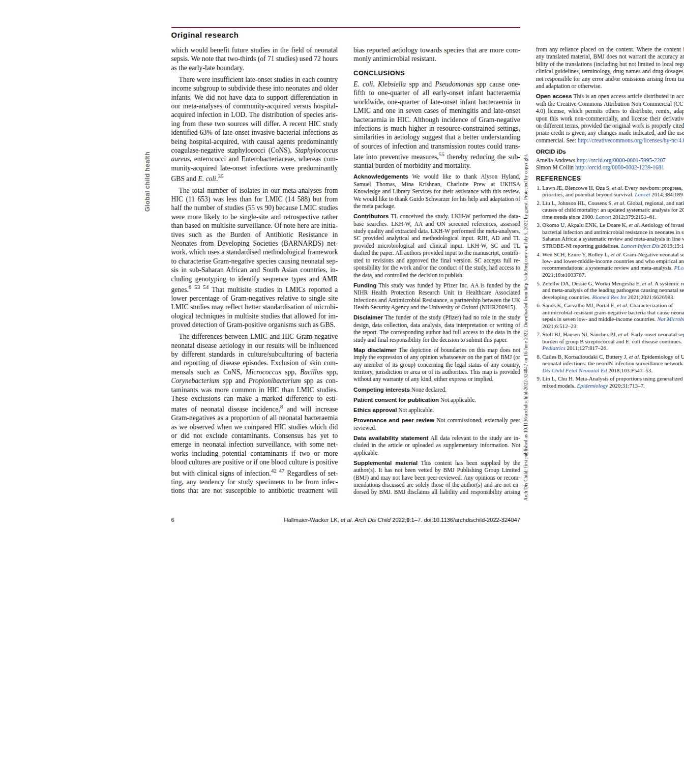Arch Dis Child: first published as 10.1136/archdischild-2022-324047 on 16 June 2022. Downloaded from http://adc.bmj.com/ on July 5, 2022 by guest. Protected by copyright.
Global child health
Original research
which would benefit future studies in the field of neonatal sepsis. We note that two-thirds (of 71 studies) used 72 hours as the early-late boundary.
There were insufficient late-onset studies in each country income subgroup to subdivide these into neonates and older infants. We did not have data to support differentiation in our meta-analyses of community-acquired versus hospital-acquired infection in LOD. The distribution of species arising from these two sources will differ. A recent HIC study identified 63% of late-onset invasive bacterial infections as being hospital-acquired, with causal agents predominantly coagulase-negative staphylococci (CoNS), Staphylococcus aureus, enterococci and Enterobacteriaceae, whereas community-acquired late-onset infections were predominantly GBS and E. coli.35
The total number of isolates in our meta-analyses from HIC (11 653) was less than for LMIC (14 588) but from half the number of studies (55 vs 90) because LMIC studies were more likely to be single-site and retrospective rather than based on multisite surveillance. Of note here are initiatives such as the Burden of Antibiotic Resistance in Neonates from Developing Societies (BARNARDS) network, which uses a standardised methodological framework to characterise Gram-negative species causing neonatal sepsis in sub-Saharan African and South Asian countries, including genotyping to identify sequence types and AMR genes.6 53 54 That multisite studies in LMICs reported a lower percentage of Gram-negatives relative to single site LMIC studies may reflect better standardisation of microbiological techniques in multisite studies that allowed for improved detection of Gram-positive organisms such as GBS.
The differences between LMIC and HIC Gram-negative neonatal disease aetiology in our results will be influenced by different standards in culture/subculturing of bacteria and reporting of disease episodes. Exclusion of skin commensals such as CoNS, Micrococcus spp, Bacillus spp, Corynebacterium spp and Propionibacterium spp as contaminants was more common in HIC than LMIC studies. These exclusions can make a marked difference to estimates of neonatal disease incidence,8 and will increase Gram-negatives as a proportion of all neonatal bacteraemia as we observed when we compared HIC studies which did or did not exclude contaminants. Consensus has yet to emerge in neonatal infection surveillance, with some networks including potential contaminants if two or more blood cultures are positive or if one blood culture is positive but with clinical signs of infection.42 47 Regardless of setting, any tendency for study specimens to be from infections that are not susceptible to antibiotic treatment will bias reported aetiology towards species that are more commonly antimicrobial resistant.
Conclusions
E. coli, Klebsiella spp and Pseudomonas spp cause one-fifth to one-quarter of all early-onset infant bacteraemia worldwide, one-quarter of late-onset infant bacteraemia in LMIC and one in seven cases of meningitis and late-onset bacteraemia in HIC. Although incidence of Gram-negative infections is much higher in resource-constrained settings, similarities in aetiology suggest that a better understanding of sources of infection and transmission routes could translate into preventive measures,55 thereby reducing the substantial burden of morbidity and mortality.
Acknowledgements We would like to thank Alyson Hyland, Samuel Thomas, Mina Krishnan, Charlotte Prew at UKHSA Knowledge and Library Services for their assistance with this review. We would like to thank Guido Schwarzer for his help and adaptation of the meta package.
Contributors TL conceived the study. LKH-W performed the database searches. LKH-W, AA and ON screened references, assessed study quality and extracted data. LKH-W performed the meta-analyses. SC provided analytical and methodological input. RJH, AD and TL provided microbiological and clinical input. LKH-W, SC and TL drafted the paper. All authors provided input to the manuscript, contributed to revisions and approved the final version. SC accepts full responsibility for the work and/or the conduct of the study, had access to the data, and controlled the decision to publish.
Funding This study was funded by Pfizer Inc. AA is funded by the NIHR Health Protection Research Unit in Healthcare Associated Infections and Antimicrobial Resistance, a partnership between the UK Health Security Agency and the University of Oxford (NIHR200915).
Disclaimer The funder of the study (Pfizer) had no role in the study design, data collection, data analysis, data interpretation or writing of the report. The corresponding author had full access to the data in the study and final responsibility for the decision to submit this paper.
Map disclaimer The depiction of boundaries on this map does not imply the expression of any opinion whatsoever on the part of BMJ (or any member of its group) concerning the legal status of any country, territory, jurisdiction or area or of its authorities. This map is provided without any warranty of any kind, either express or implied.
Competing interests None declared.
Patient consent for publication Not applicable.
Ethics approval Not applicable.
Provenance and peer review Not commissioned; externally peer reviewed.
Data availability statement All data relevant to the study are included in the article or uploaded as supplementary information. Not applicable.
Supplemental material This content has been supplied by the author(s). It has not been vetted by BMJ Publishing Group Limited (BMJ) and may not have been peer-reviewed. Any opinions or recommendations discussed are solely those of the author(s) and are not endorsed by BMJ. BMJ disclaims all liability and responsibility arising from any reliance placed on the content. Where the content includes any translated material, BMJ does not warrant the accuracy and reliability of the translations (including but not limited to local regulations, clinical guidelines, terminology, drug names and drug dosages), and is not responsible for any error and/or omissions arising from translation and adaptation or otherwise.
Open access This is an open access article distributed in accordance with the Creative Commons Attribution Non Commercial (CC BY-NC 4.0) license, which permits others to distribute, remix, adapt, build upon this work non-commercially, and license their derivative works on different terms, provided the original work is properly cited, appropriate credit is given, any changes made indicated, and the use is non-commercial. See: http://creativecommons.org/licenses/by-nc/4.0/.
ORCID iDs
Amelia Andrews http://orcid.org/0000-0001-5995-2207
Simon M Collin http://orcid.org/0000-0002-1239-1681
REFERENCES
Lawn JE, Blencowe H, Oza S, et al. Every newborn: progress, priorities, and potential beyond survival. Lancet 2014;384:189–205.
Liu L, Johnson HL, Cousens S, et al. Global, regional, and national causes of child mortality: an updated systematic analysis for 2010 with time trends since 2000. Lancet 2012;379:2151–61.
Okomo U, Akpalu ENK, Le Doare K, et al. Aetiology of invasive bacterial infection and antimicrobial resistance in neonates in sub-Saharan Africa: a systematic review and meta-analysis in line with the STROBE-NI reporting guidelines. Lancet Infect Dis 2019;19:1219–34.
Wen SCH, Ezure Y, Rolley L, et al. Gram-Negative neonatal sepsis in low- and lower-middle-income countries and who empirical antibiotic recommendations: a systematic review and meta-analysis. PLoS Med 2021;18:e1003787.
Zelellw DA, Dessie G, Worku Mengesha E, et al. A systemic review and meta-analysis of the leading pathogens causing neonatal sepsis in developing countries. Biomed Res Int 2021;2021:6626983.
Sands K, Carvalho MJ, Portal E, et al. Characterization of antimicrobial-resistant gram-negative bacteria that cause neonatal sepsis in seven low- and middle-income countries. Nat Microbiol 2021;6:512–23.
Stoll BJ, Hansen NI, Sánchez PJ, et al. Early onset neonatal sepsis: the burden of group B streptococcal and E. coli disease continues. Pediatrics 2011;127:817–26.
Cailes B, Kortsalioudaki C, Buttery J, et al. Epidemiology of UK neonatal infections: the neonIN infection surveillance network. Arch Dis Child Fetal Neonatal Ed 2018;103:F547–53.
Lin L, Chu H. Meta-Analysis of proportions using generalized linear mixed models. Epidemiology 2020;31:713–7.
6
Hallmaier-Wacker LK, et al. Arch Dis Child 2022;0:1–7. doi:10.1136/archdischild-2022-324047